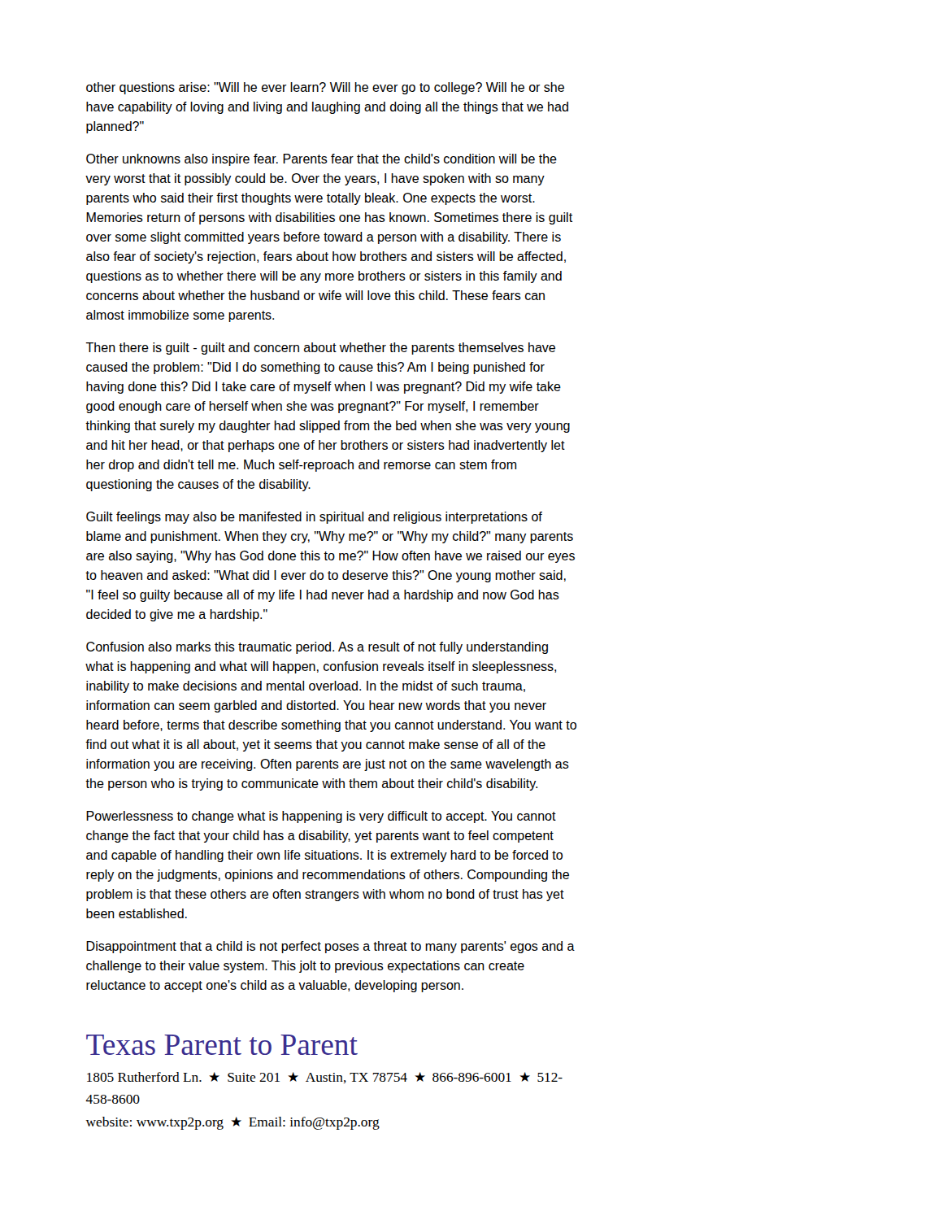other questions arise: "Will he ever learn? Will he ever go to college? Will he or she have capability of loving and living and laughing and doing all the things that we had planned?"
Other unknowns also inspire fear. Parents fear that the child's condition will be the very worst that it possibly could be. Over the years, I have spoken with so many parents who said their first thoughts were totally bleak. One expects the worst. Memories return of persons with disabilities one has known. Sometimes there is guilt over some slight committed years before toward a person with a disability. There is also fear of society's rejection, fears about how brothers and sisters will be affected, questions as to whether there will be any more brothers or sisters in this family and concerns about whether the husband or wife will love this child. These fears can almost immobilize some parents.
Then there is guilt - guilt and concern about whether the parents themselves have caused the problem: "Did I do something to cause this? Am I being punished for having done this? Did I take care of myself when I was pregnant? Did my wife take good enough care of herself when she was pregnant?" For myself, I remember thinking that surely my daughter had slipped from the bed when she was very young and hit her head, or that perhaps one of her brothers or sisters had inadvertently let her drop and didn't tell me. Much self-reproach and remorse can stem from questioning the causes of the disability.
Guilt feelings may also be manifested in spiritual and religious interpretations of blame and punishment. When they cry, "Why me?" or "Why my child?" many parents are also saying, "Why has God done this to me?" How often have we raised our eyes to heaven and asked: "What did I ever do to deserve this?" One young mother said, "I feel so guilty because all of my life I had never had a hardship and now God has decided to give me a hardship."
Confusion also marks this traumatic period. As a result of not fully understanding what is happening and what will happen, confusion reveals itself in sleeplessness, inability to make decisions and mental overload. In the midst of such trauma, information can seem garbled and distorted. You hear new words that you never heard before, terms that describe something that you cannot understand. You want to find out what it is all about, yet it seems that you cannot make sense of all of the information you are receiving. Often parents are just not on the same wavelength as the person who is trying to communicate with them about their child's disability.
Powerlessness to change what is happening is very difficult to accept. You cannot change the fact that your child has a disability, yet parents want to feel competent and capable of handling their own life situations. It is extremely hard to be forced to reply on the judgments, opinions and recommendations of others. Compounding the problem is that these others are often strangers with whom no bond of trust has yet been established.
Disappointment that a child is not perfect poses a threat to many parents' egos and a challenge to their value system. This jolt to previous expectations can create reluctance to accept one's child as a valuable, developing person.
Texas Parent to Parent
1805 Rutherford Ln.★Suite 201★Austin, TX 78754★866-896-6001★512-458-8600
website: www.txp2p.org★Email: info@txp2p.org